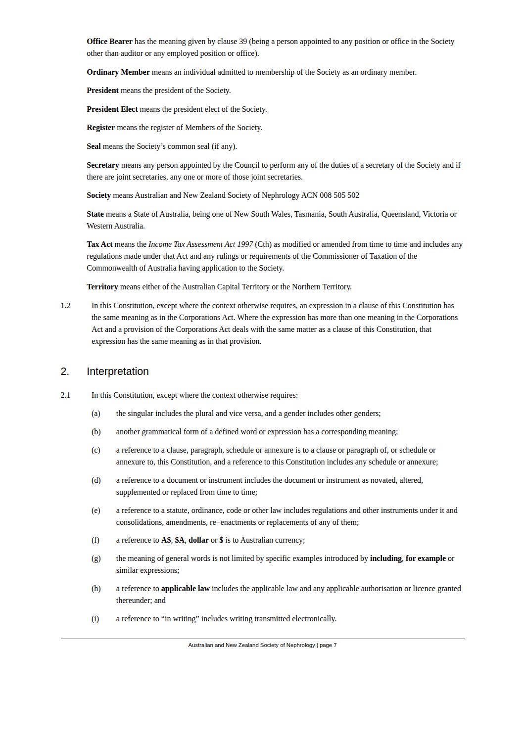Office Bearer has the meaning given by clause 39 (being a person appointed to any position or office in the Society other than auditor or any employed position or office).
Ordinary Member means an individual admitted to membership of the Society as an ordinary member.
President means the president of the Society.
President Elect means the president elect of the Society.
Register means the register of Members of the Society.
Seal means the Society’s common seal (if any).
Secretary means any person appointed by the Council to perform any of the duties of a secretary of the Society and if there are joint secretaries, any one or more of those joint secretaries.
Society means Australian and New Zealand Society of Nephrology ACN 008 505 502
State means a State of Australia, being one of New South Wales, Tasmania, South Australia, Queensland, Victoria or Western Australia.
Tax Act means the Income Tax Assessment Act 1997 (Cth) as modified or amended from time to time and includes any regulations made under that Act and any rulings or requirements of the Commissioner of Taxation of the Commonwealth of Australia having application to the Society.
Territory means either of the Australian Capital Territory or the Northern Territory.
1.2
In this Constitution, except where the context otherwise requires, an expression in a clause of this Constitution has the same meaning as in the Corporations Act. Where the expression has more than one meaning in the Corporations Act and a provision of the Corporations Act deals with the same matter as a clause of this Constitution, that expression has the same meaning as in that provision.
2. Interpretation
2.1
In this Constitution, except where the context otherwise requires:
(a) the singular includes the plural and vice versa, and a gender includes other genders;
(b) another grammatical form of a defined word or expression has a corresponding meaning;
(c) a reference to a clause, paragraph, schedule or annexure is to a clause or paragraph of, or schedule or annexure to, this Constitution, and a reference to this Constitution includes any schedule or annexure;
(d) a reference to a document or instrument includes the document or instrument as novated, altered, supplemented or replaced from time to time;
(e) a reference to a statute, ordinance, code or other law includes regulations and other instruments under it and consolidations, amendments, re−enactments or replacements of any of them;
(f) a reference to A$, $A, dollar or $ is to Australian currency;
(g) the meaning of general words is not limited by specific examples introduced by including, for example or similar expressions;
(h) a reference to applicable law includes the applicable law and any applicable authorisation or licence granted thereunder; and
(i) a reference to “in writing” includes writing transmitted electronically.
Australian and New Zealand Society of Nephrology | page 7